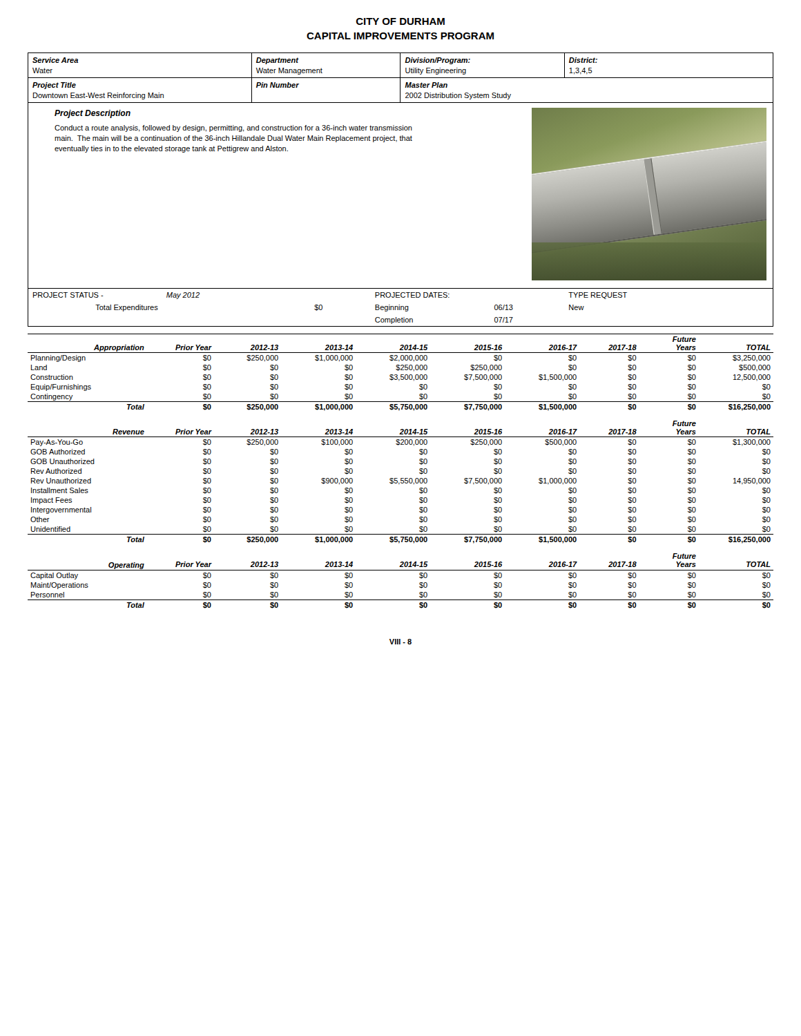CITY OF DURHAM
CAPITAL IMPROVEMENTS PROGRAM
| Service Area Water | Department Water Management | Division/Program: Utility Engineering | District: 1,3,4,5 |
| Project Title Downtown East-West Reinforcing Main | Pin Number | Master Plan 2002 Distribution System Study |
| Project Description Conduct a route analysis, followed by design, permitting, and construction for a 36-inch water transmission main. The main will be a continuation of the 36-inch Hillandale Dual Water Main Replacement project, that eventually ties in to the elevated storage tank at Pettigrew and Alston. | |
| PROJECT STATUS - | May 2012 | | PROJECTED DATES: | | TYPE REQUEST | |
| Total Expenditures | | $0 | Beginning | 06/13 | New | |
| | | | Completion | 07/17 | | |
| Appropriation | Prior Year | 2012-13 | 2013-14 | 2014-15 | 2015-16 | 2016-17 | 2017-18 | Future Years | TOTAL |
| --- | --- | --- | --- | --- | --- | --- | --- | --- | --- |
| Planning/Design | $0 | $250,000 | $1,000,000 | $2,000,000 | $0 | $0 | $0 | $0 | $3,250,000 |
| Land | $0 | $0 | $0 | $250,000 | $250,000 | $0 | $0 | $0 | $500,000 |
| Construction | $0 | $0 | $0 | $3,500,000 | $7,500,000 | $1,500,000 | $0 | $0 | 12,500,000 |
| Equip/Furnishings | $0 | $0 | $0 | $0 | $0 | $0 | $0 | $0 | $0 |
| Contingency | $0 | $0 | $0 | $0 | $0 | $0 | $0 | $0 | $0 |
| Total | $0 | $250,000 | $1,000,000 | $5,750,000 | $7,750,000 | $1,500,000 | $0 | $0 | $16,250,000 |
| Revenue | Prior Year | 2012-13 | 2013-14 | 2014-15 | 2015-16 | 2016-17 | 2017-18 | Future Years | TOTAL |
| --- | --- | --- | --- | --- | --- | --- | --- | --- | --- |
| Pay-As-You-Go | $0 | $250,000 | $100,000 | $200,000 | $250,000 | $500,000 | $0 | $0 | $1,300,000 |
| GOB Authorized | $0 | $0 | $0 | $0 | $0 | $0 | $0 | $0 | $0 |
| GOB Unauthorized | $0 | $0 | $0 | $0 | $0 | $0 | $0 | $0 | $0 |
| Rev Authorized | $0 | $0 | $0 | $0 | $0 | $0 | $0 | $0 | $0 |
| Rev Unauthorized | $0 | $0 | $900,000 | $5,550,000 | $7,500,000 | $1,000,000 | $0 | $0 | 14,950,000 |
| Installment Sales | $0 | $0 | $0 | $0 | $0 | $0 | $0 | $0 | $0 |
| Impact Fees | $0 | $0 | $0 | $0 | $0 | $0 | $0 | $0 | $0 |
| Intergovernmental | $0 | $0 | $0 | $0 | $0 | $0 | $0 | $0 | $0 |
| Other | $0 | $0 | $0 | $0 | $0 | $0 | $0 | $0 | $0 |
| Unidentified | $0 | $0 | $0 | $0 | $0 | $0 | $0 | $0 | $0 |
| Total | $0 | $250,000 | $1,000,000 | $5,750,000 | $7,750,000 | $1,500,000 | $0 | $0 | $16,250,000 |
| Operating | Prior Year | 2012-13 | 2013-14 | 2014-15 | 2015-16 | 2016-17 | 2017-18 | Future Years | TOTAL |
| --- | --- | --- | --- | --- | --- | --- | --- | --- | --- |
| Capital Outlay | $0 | $0 | $0 | $0 | $0 | $0 | $0 | $0 | $0 |
| Maint/Operations | $0 | $0 | $0 | $0 | $0 | $0 | $0 | $0 | $0 |
| Personnel | $0 | $0 | $0 | $0 | $0 | $0 | $0 | $0 | $0 |
| Total | $0 | $0 | $0 | $0 | $0 | $0 | $0 | $0 | $0 |
VIII - 8